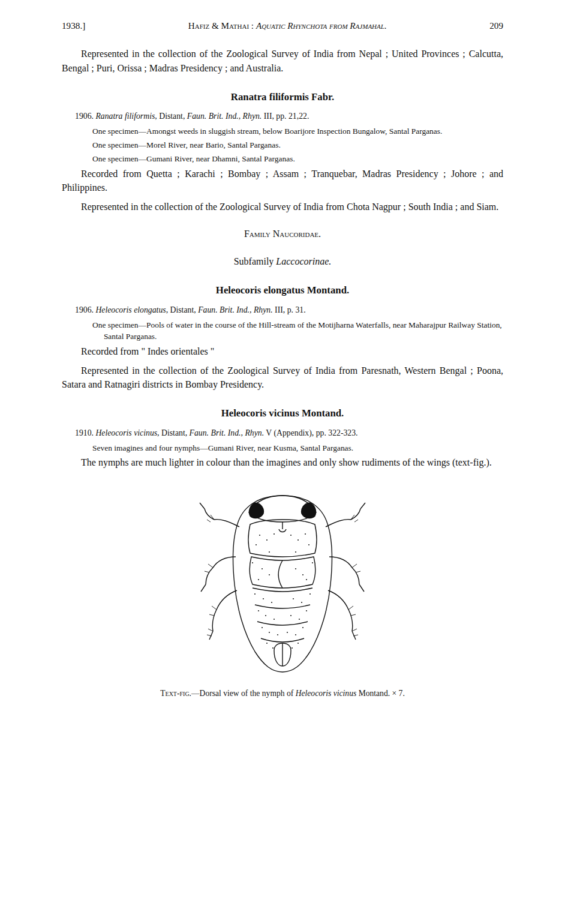1938.] Hafiz & Mathai : Aquatic Rhynchota from Rajmahal. 209
Represented in the collection of the Zoological Survey of India from Nepal ; United Provinces ; Calcutta, Bengal ; Puri, Orissa ; Madras Presidency ; and Australia.
Ranatra filiformis Fabr.
1906. Ranatra filiformis, Distant, Faun. Brit. Ind., Rhyn. III, pp. 21,22.
One specimen—Amongst weeds in sluggish stream, below Boarijore Inspection Bungalow, Santal Parganas.
One specimen—Morel River, near Bario, Santal Parganas.
One specimen—Gumani River, near Dhamni, Santal Parganas.
Recorded from Quetta ; Karachi ; Bombay ; Assam ; Tranquebar, Madras Presidency ; Johore ; and Philippines.
Represented in the collection of the Zoological Survey of India from Chota Nagpur ; South India ; and Siam.
Family Naucoridae.
Subfamily Laccocorinae.
Heleocoris elongatus Montand.
1906. Heleocoris elongatus, Distant, Faun. Brit. Ind., Rhyn. III, p. 31.
One specimen—Pools of water in the course of the Hill-stream of the Motijharna Waterfalls, near Maharajpur Railway Station, Santal Parganas.
Recorded from " Indes orientales "
Represented in the collection of the Zoological Survey of India from Paresnath, Western Bengal ; Poona, Satara and Ratnagiri districts in Bombay Presidency.
Heleocoris vicinus Montand.
1910. Heleocoris vicinus, Distant, Faun. Brit. Ind., Rhyn. V (Appendix), pp. 322-323.
Seven imagines and four nymphs—Gumani River, near Kusma, Santal Parganas.
The nymphs are much lighter in colour than the imagines and only show rudiments of the wings (text-fig.).
Text-fig.—Dorsal view of the nymph of Heleocoris vicinus Montand. × 7.